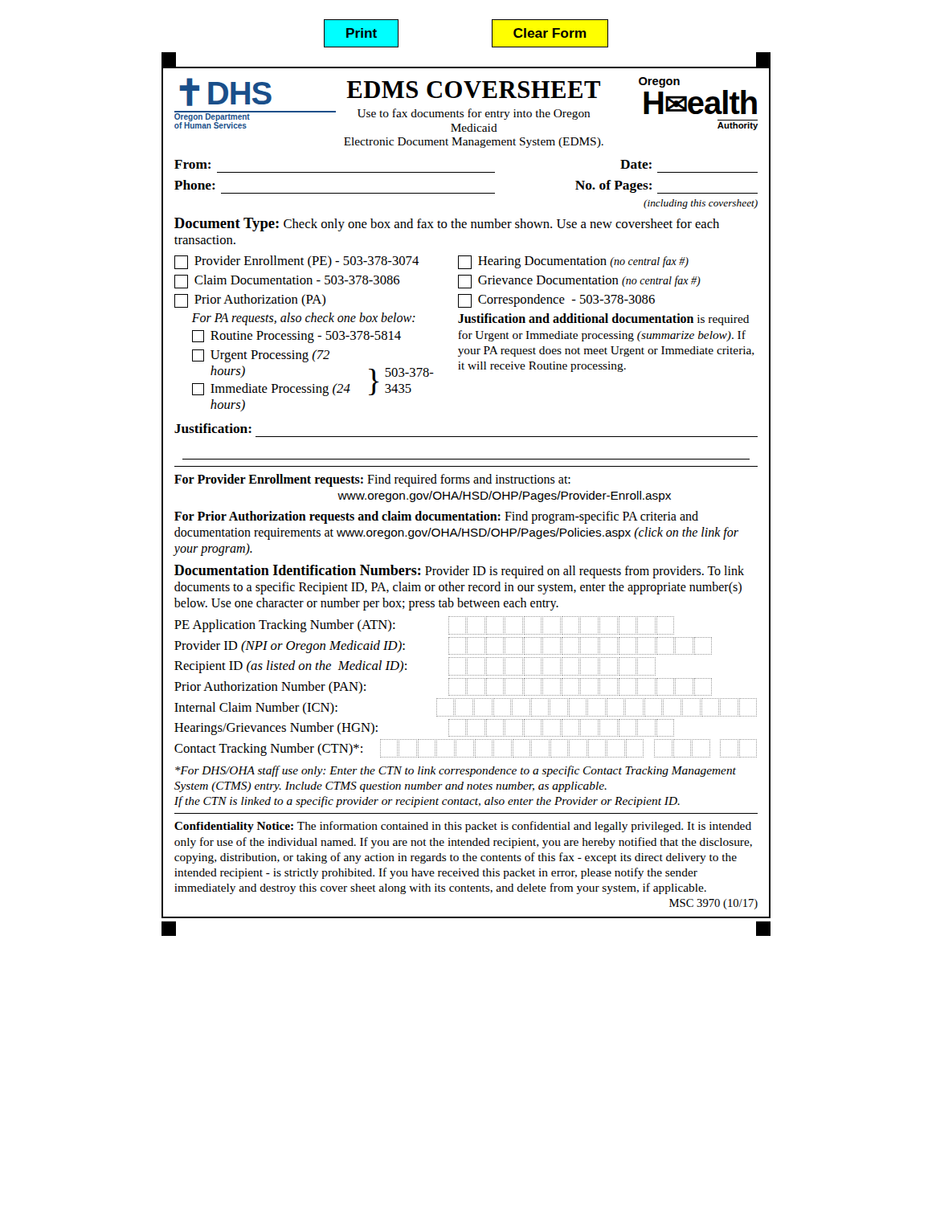Print
Clear Form
✝ DHS
Oregon Department
of Human Services
EDMS COVERSHEET
Use to fax documents for entry into the Oregon Medicaid
Electronic Document Management System (EDMS).
Oregon
H✉ealth
Authority
From:
Phone:
Date:
No. of Pages:
(including this coversheet)
Document Type: Check only one box and fax to the number shown. Use a new coversheet for each transaction.
Provider Enrollment (PE) - 503-378-3074
Claim Documentation - 503-378-3086
Prior Authorization (PA)
For PA requests, also check one box below:
Routine Processing - 503-378-5814
Urgent Processing (72 hours)
Immediate Processing (24 hours)
}
503-378-3435
Hearing Documentation (no central fax #)
Grievance Documentation (no central fax #)
Correspondence - 503-378-3086
Justification and additional documentation is required for Urgent or Immediate processing (summarize below). If your PA request does not meet Urgent or Immediate criteria, it will receive Routine processing.
Justification:
For Provider Enrollment requests: Find required forms and instructions at:
www.oregon.gov/OHA/HSD/OHP/Pages/Provider-Enroll.aspx
For Prior Authorization requests and claim documentation: Find program-specific PA criteria and documentation requirements at www.oregon.gov/OHA/HSD/OHP/Pages/Policies.aspx (click on the link for your program).
Documentation Identification Numbers: Provider ID is required on all requests from providers. To link documents to a specific Recipient ID, PA, claim or other record in our system, enter the appropriate number(s) below. Use one character or number per box; press tab between each entry.
PE Application Tracking Number (ATN):
Provider ID (NPI or Oregon Medicaid ID):
Recipient ID (as listed on the Medical ID):
Prior Authorization Number (PAN):
Internal Claim Number (ICN):
Hearings/Grievances Number (HGN):
Contact Tracking Number (CTN)*:
*For DHS/OHA staff use only: Enter the CTN to link correspondence to a specific Contact Tracking Management System (CTMS) entry. Include CTMS question number and notes number, as applicable.
If the CTN is linked to a specific provider or recipient contact, also enter the Provider or Recipient ID.
Confidentiality Notice: The information contained in this packet is confidential and legally privileged. It is intended only for use of the individual named. If you are not the intended recipient, you are hereby notified that the disclosure, copying, distribution, or taking of any action in regards to the contents of this fax - except its direct delivery to the intended recipient - is strictly prohibited. If you have received this packet in error, please notify the sender immediately and destroy this cover sheet along with its contents, and delete from your system, if applicable.
MSC 3970 (10/17)